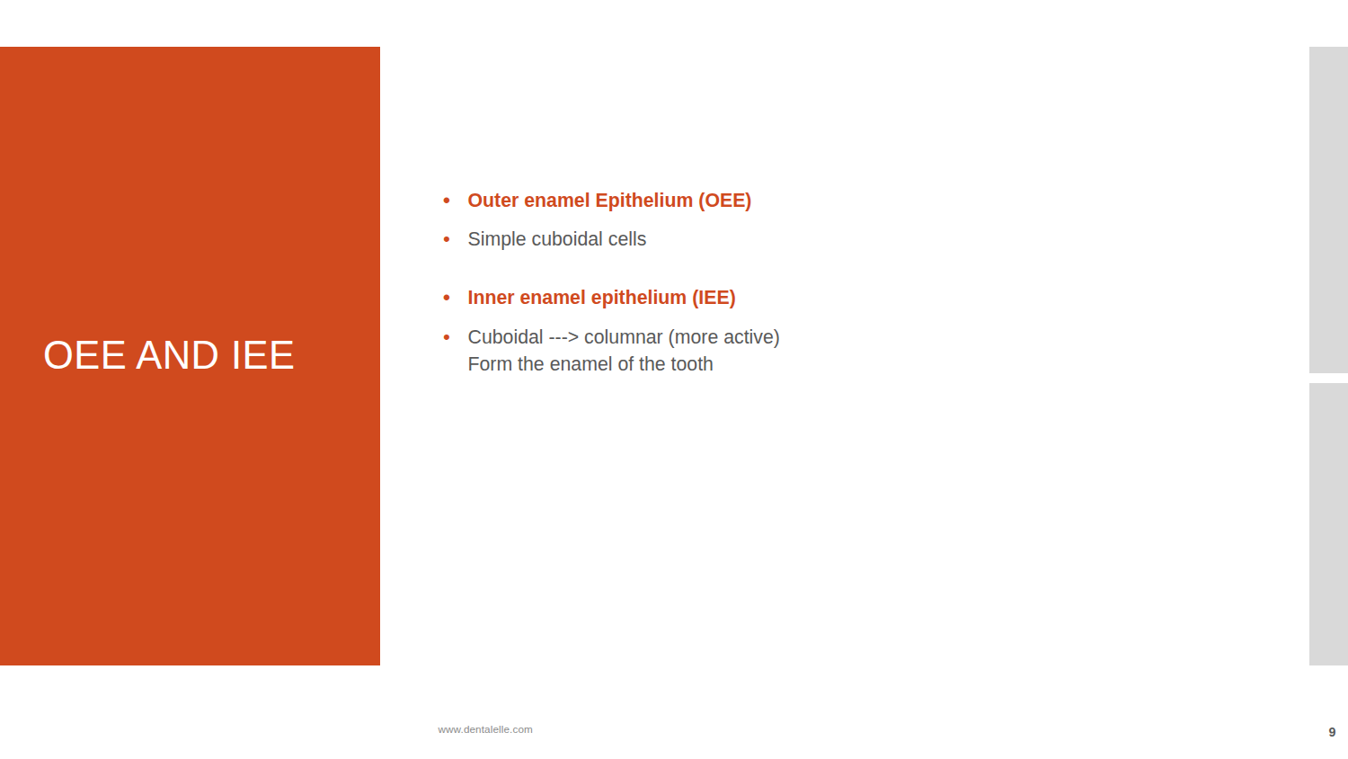OEE AND IEE
Outer enamel Epithelium (OEE)
Simple cuboidal cells
Inner enamel epithelium (IEE)
Cuboidal ---> columnar (more active)
Form the enamel of the tooth
www.dentalelle.com
9